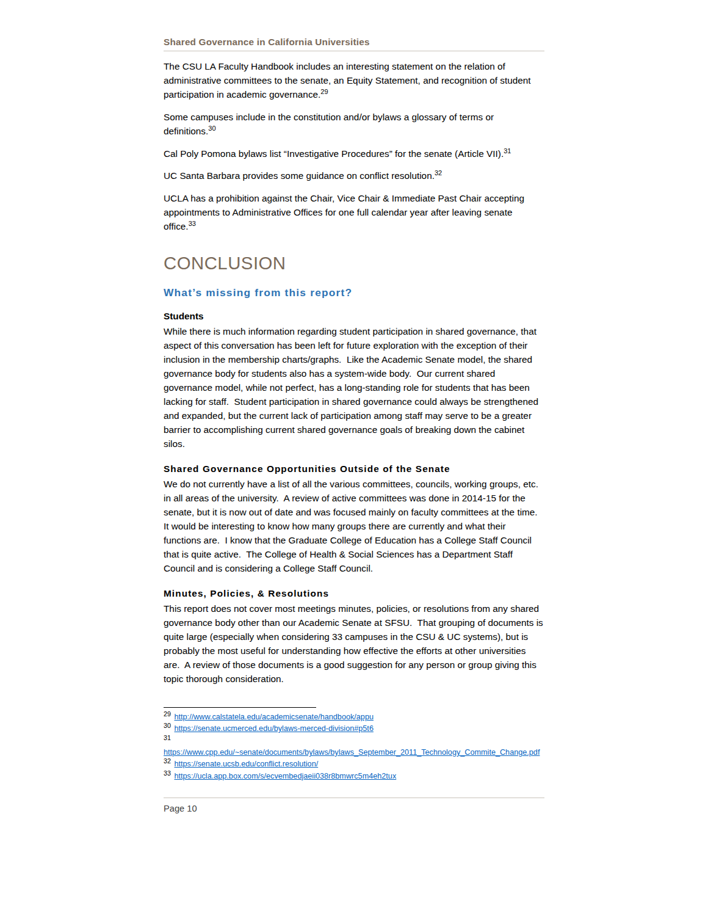Shared Governance in California Universities
The CSU LA Faculty Handbook includes an interesting statement on the relation of administrative committees to the senate, an Equity Statement, and recognition of student participation in academic governance.29
Some campuses include in the constitution and/or bylaws a glossary of terms or definitions.30
Cal Poly Pomona bylaws list “Investigative Procedures” for the senate (Article VII).31
UC Santa Barbara provides some guidance on conflict resolution.32
UCLA has a prohibition against the Chair, Vice Chair & Immediate Past Chair accepting appointments to Administrative Offices for one full calendar year after leaving senate office.33
CONCLUSION
What’s missing from this report?
Students
While there is much information regarding student participation in shared governance, that aspect of this conversation has been left for future exploration with the exception of their inclusion in the membership charts/graphs. Like the Academic Senate model, the shared governance body for students also has a system-wide body. Our current shared governance model, while not perfect, has a long-standing role for students that has been lacking for staff. Student participation in shared governance could always be strengthened and expanded, but the current lack of participation among staff may serve to be a greater barrier to accomplishing current shared governance goals of breaking down the cabinet silos.
Shared Governance Opportunities Outside of the Senate
We do not currently have a list of all the various committees, councils, working groups, etc. in all areas of the university. A review of active committees was done in 2014-15 for the senate, but it is now out of date and was focused mainly on faculty committees at the time. It would be interesting to know how many groups there are currently and what their functions are. I know that the Graduate College of Education has a College Staff Council that is quite active. The College of Health & Social Sciences has a Department Staff Council and is considering a College Staff Council.
Minutes, Policies, & Resolutions
This report does not cover most meetings minutes, policies, or resolutions from any shared governance body other than our Academic Senate at SFSU. That grouping of documents is quite large (especially when considering 33 campuses in the CSU & UC systems), but is probably the most useful for understanding how effective the efforts at other universities are. A review of those documents is a good suggestion for any person or group giving this topic thorough consideration.
29 http://www.calstatela.edu/academicsenate/handbook/appu
30 https://senate.ucmerced.edu/bylaws-merced-division#p5t6
31
https://www.cpp.edu/~senate/documents/bylaws/bylaws_September_2011_Technology_Commite_Change.pdf
32 https://senate.ucsb.edu/conflict.resolution/
33 https://ucla.app.box.com/s/ecvembedjaeii038r8bmwrc5m4eh2tux
Page 10